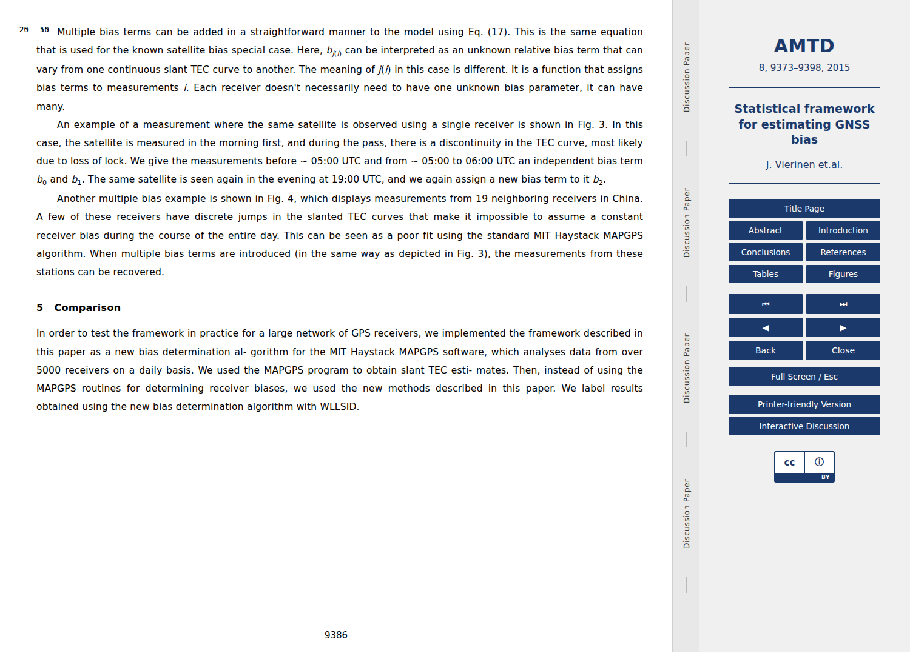Multiple bias terms can be added in a straightforward manner to the model using Eq. (17). This is the same equation that is used for the known satellite bias special case. Here, bj(i) can be interpreted as an unknown relative bias term that can vary from one continuous slant TEC curve to another. The meaning of j(i) in this case is 5different. It is a function that assigns bias terms to measurements i. Each receiver doesn't necessarily need to have one unknown bias parameter, it can have many.
An example of a measurement where the same satellite is observed using a single receiver is shown in Fig. 3. In this case, the satellite is measured in the morning first, and during the pass, there is a discontinuity in the TEC curve, most likely due to loss of 10lock. We give the measurements before ∼ 05:00 UTC and from ∼ 05:00 to 06:00 UTC an independent bias term b0 and b1. The same satellite is seen again in the evening at 19:00 UTC, and we again assign a new bias term to it b2.
Another multiple bias example is shown in Fig. 4, which displays measurements from 19 neighboring receivers in China. A few of these receivers have discrete jumps in the 15slanted TEC curves that make it impossible to assume a constant receiver bias during the course of the entire day. This can be seen as a poor fit using the standard MIT Haystack MAPGPS algorithm. When multiple bias terms are introduced (in the same way as depicted in Fig. 3), the measurements from these stations can be recovered.
5 Comparison
20 In order to test the framework in practice for a large network of GPS receivers, we implemented the framework described in this paper as a new bias determination al- gorithm for the MIT Haystack MAPGPS software, which analyses data from over 5000 receivers on a daily basis. We used the MAPGPS program to obtain slant TEC esti- mates. Then, instead of using the MAPGPS routines for determining receiver biases, 25we used the new methods described in this paper. We label results obtained using the new bias determination algorithm with WLLSID.
9386
Discussion Paper
Discussion Paper
Discussion Paper
Discussion Paper
AMTD
8, 9373–9398, 2015
Statistical framework
for estimating GNSS
bias
J. Vierinen et.al.
Title Page
Abstract Introduction
Conclusions References
Tables Figures
⏮ ⏭
◀ ▶
Back Close
Full Screen / Esc
Printer-friendly Version Interactive Discussion
cc
ⓘ
BY